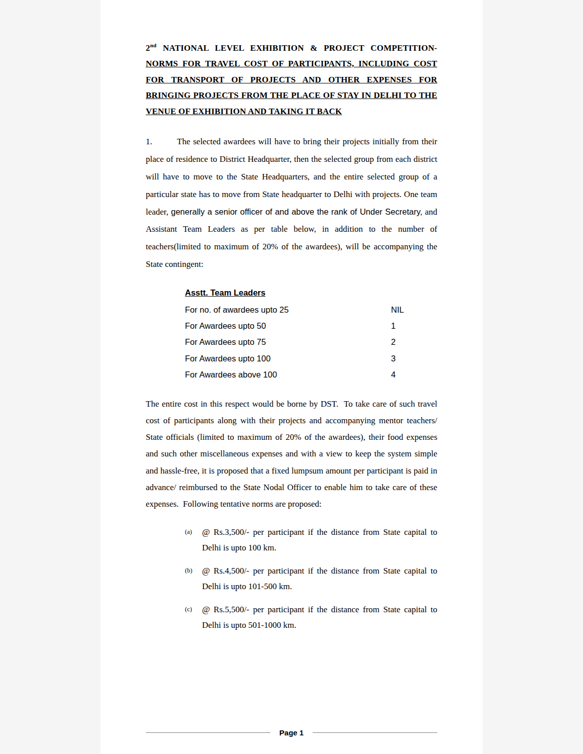2nd NATIONAL LEVEL EXHIBITION & PROJECT COMPETITION-NORMS FOR TRAVEL COST OF PARTICIPANTS, INCLUDING COST FOR TRANSPORT OF PROJECTS AND OTHER EXPENSES FOR BRINGING PROJECTS FROM THE PLACE OF STAY IN DELHI TO THE VENUE OF EXHIBITION AND TAKING IT BACK
1. The selected awardees will have to bring their projects initially from their place of residence to District Headquarter, then the selected group from each district will have to move to the State Headquarters, and the entire selected group of a particular state has to move from State headquarter to Delhi with projects. One team leader, generally a senior officer of and above the rank of Under Secretary, and Assistant Team Leaders as per table below, in addition to the number of teachers(limited to maximum of 20% of the awardees), will be accompanying the State contingent:
Asstt. Team Leaders
| For no. of awardees upto 25 | NIL |
| For Awardees upto 50 | 1 |
| For Awardees upto 75 | 2 |
| For Awardees upto 100 | 3 |
| For Awardees above 100 | 4 |
The entire cost in this respect would be borne by DST. To take care of such travel cost of participants along with their projects and accompanying mentor teachers/ State officials (limited to maximum of 20% of the awardees), their food expenses and such other miscellaneous expenses and with a view to keep the system simple and hassle-free, it is proposed that a fixed lumpsum amount per participant is paid in advance/ reimbursed to the State Nodal Officer to enable him to take care of these expenses. Following tentative norms are proposed:
(a)@ Rs.3,500/- per participant if the distance from State capital to Delhi is upto 100 km.
(b)@ Rs.4,500/- per participant if the distance from State capital to Delhi is upto 101-500 km.
(c)@ Rs.5,500/- per participant if the distance from State capital to Delhi is upto 501-1000 km.
Page 1